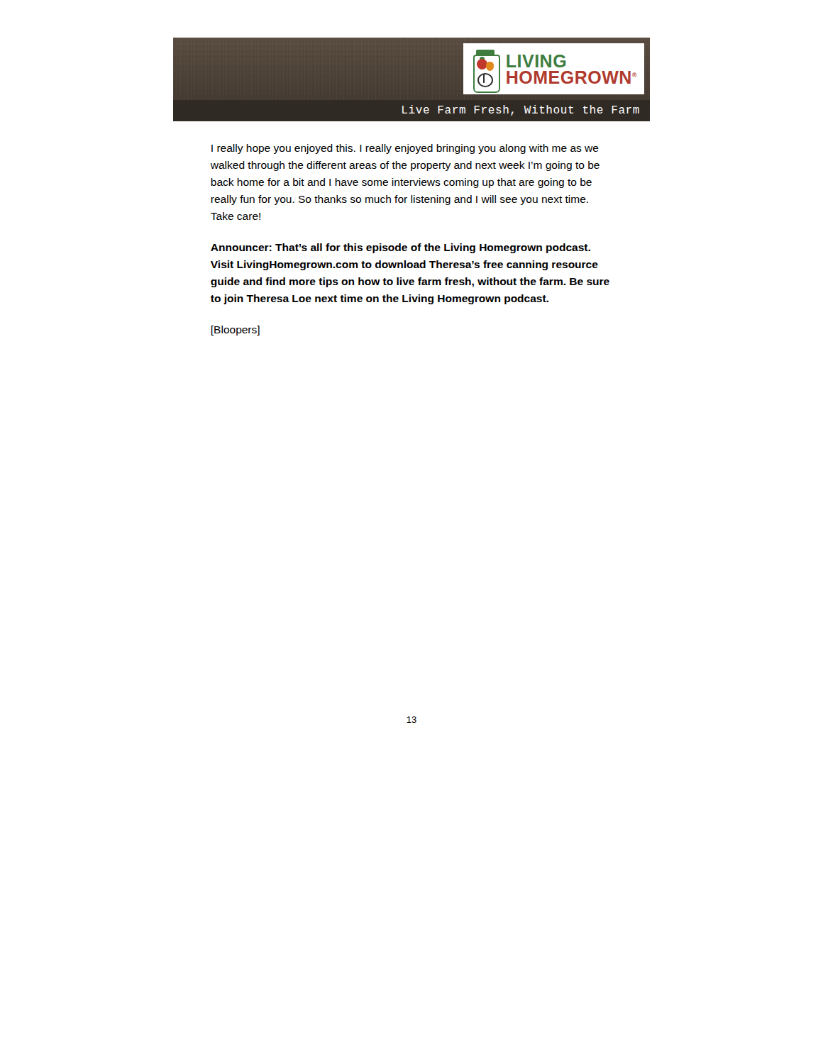LIVING HOMEGROWN®
Live Farm Fresh, Without the Farm
I really hope you enjoyed this. I really enjoyed bringing you along with me as we walked through the different areas of the property and next week I’m going to be back home for a bit and I have some interviews coming up that are going to be really fun for you. So thanks so much for listening and I will see you next time. Take care!
Announcer: That’s all for this episode of the Living Homegrown podcast. Visit LivingHomegrown.com to download Theresa’s free canning resource guide and find more tips on how to live farm fresh, without the farm. Be sure to join Theresa Loe next time on the Living Homegrown podcast.
[Bloopers]
13